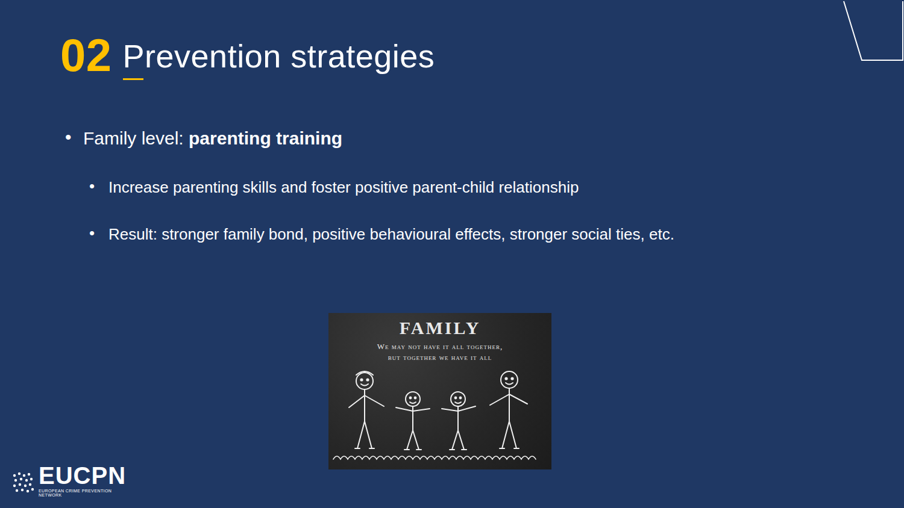02 Prevention strategies
Family level: parenting training
Increase parenting skills and foster positive parent-child relationship
Result: stronger family bond, positive behavioural effects, stronger social ties, etc.
FAMILY We may not have it all together, but together we have it all
EUCPN
European Crime Prevention Network